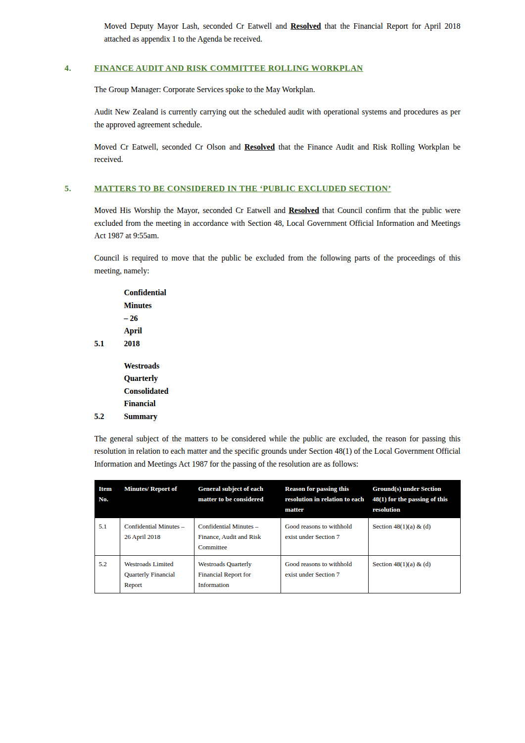Moved Deputy Mayor Lash, seconded Cr Eatwell and Resolved that the Financial Report for April 2018 attached as appendix 1 to the Agenda be received.
4. Finance Audit and Risk Committee Rolling Workplan
The Group Manager: Corporate Services spoke to the May Workplan.
Audit New Zealand is currently carrying out the scheduled audit with operational systems and procedures as per the approved agreement schedule.
Moved Cr Eatwell, seconded Cr Olson and Resolved that the Finance Audit and Risk Rolling Workplan be received.
5. Matters to be considered in the ‘Public Excluded Section’
Moved His Worship the Mayor, seconded Cr Eatwell and Resolved that Council confirm that the public were excluded from the meeting in accordance with Section 48, Local Government Official Information and Meetings Act 1987 at 9:55am.
Council is required to move that the public be excluded from the following parts of the proceedings of this meeting, namely:
5.1 Confidential Minutes – 26 April 2018
5.2 Westroads Quarterly Consolidated Financial Summary
The general subject of the matters to be considered while the public are excluded, the reason for passing this resolution in relation to each matter and the specific grounds under Section 48(1) of the Local Government Official Information and Meetings Act 1987 for the passing of the resolution are as follows:
| Item No. | Minutes/ Report of | General subject of each matter to be considered | Reason for passing this resolution in relation to each matter | Ground(s) under Section 48(1) for the passing of this resolution |
| --- | --- | --- | --- | --- |
| 5.1 | Confidential Minutes – 26 April 2018 | Confidential Minutes – Finance, Audit and Risk Committee | Good reasons to withhold exist under Section 7 | Section 48(1)(a) & (d) |
| 5.2 | Westroads Limited Quarterly Financial Report | Westroads Quarterly Financial Report for Information | Good reasons to withhold exist under Section 7 | Section 48(1)(a) & (d) |